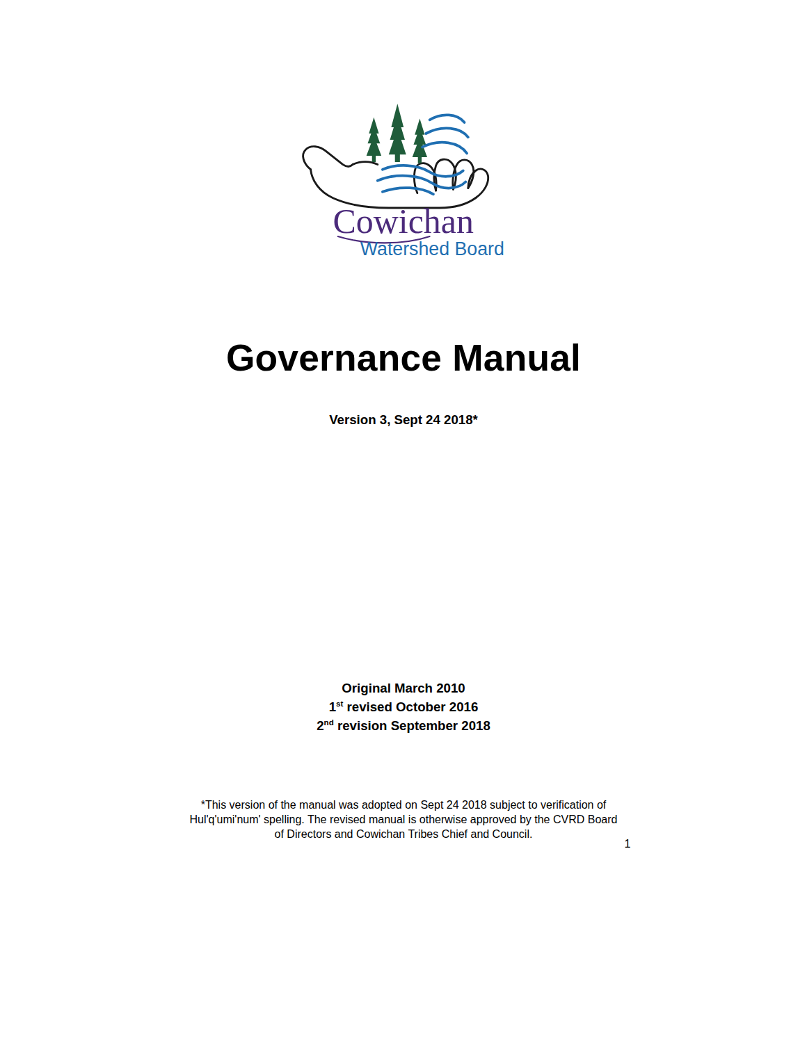Cowichan Watershed Board
Governance Manual
Version 3, Sept 24 2018*
Original March 2010
1st revised October 2016
2nd revision September 2018
*This version of the manual was adopted on Sept 24 2018 subject to verification of Hul'q'umi'num' spelling. The revised manual is otherwise approved by the CVRD Board of Directors and Cowichan Tribes Chief and Council.
1